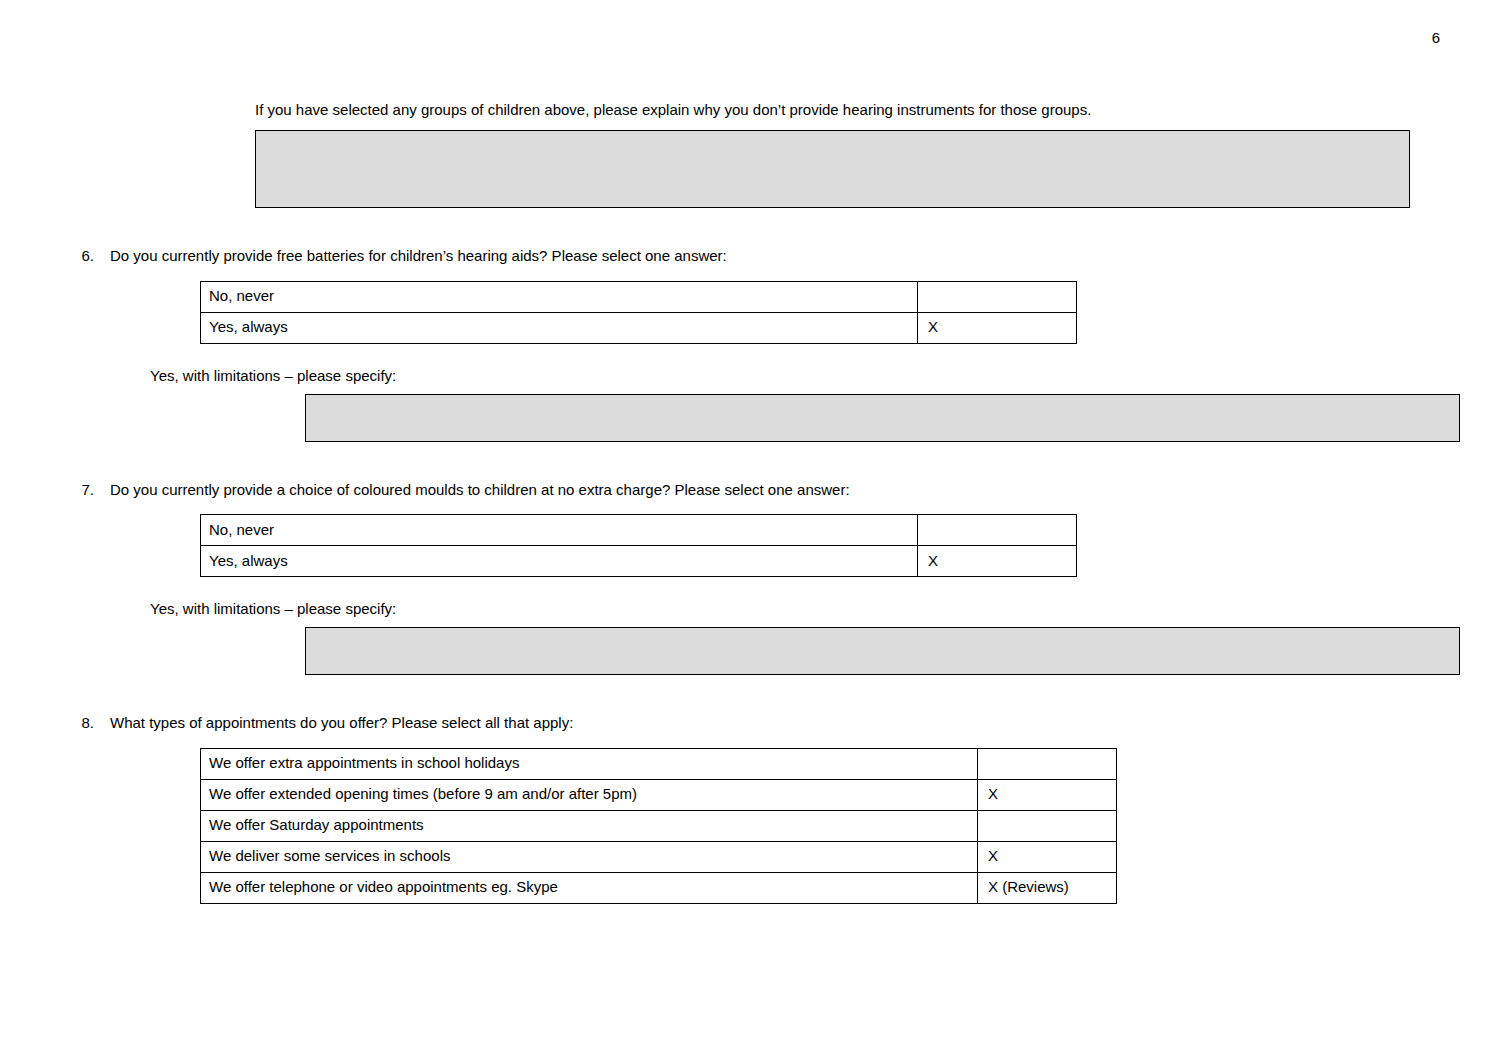6
If you have selected any groups of children above, please explain why you don’t provide hearing instruments for those groups.
6. Do you currently provide free batteries for children’s hearing aids? Please select one answer:
| No, never | |
| Yes, always | X |
Yes, with limitations – please specify:
7. Do you currently provide a choice of coloured moulds to children at no extra charge? Please select one answer:
| No, never | |
| Yes, always | X |
Yes, with limitations – please specify:
8. What types of appointments do you offer? Please select all that apply:
| We offer extra appointments in school holidays | |
| We offer extended opening times (before 9 am and/or after 5pm) | X |
| We offer Saturday appointments | |
| We deliver some services in schools | X |
| We offer telephone or video appointments eg. Skype | X (Reviews) |